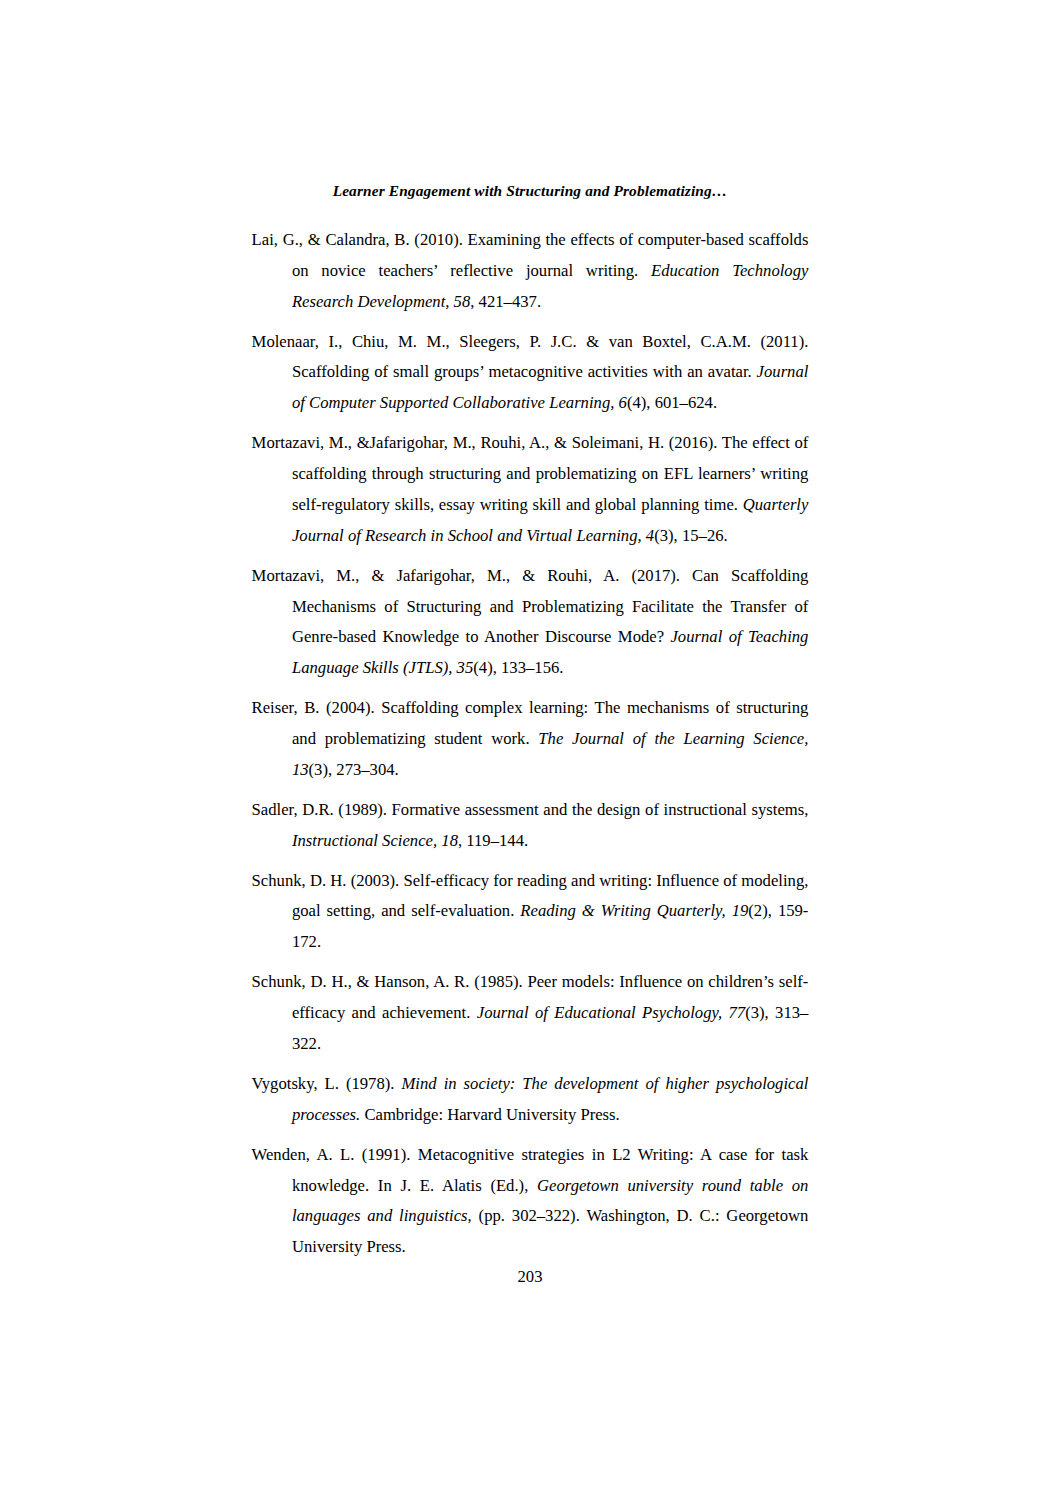Learner Engagement with Structuring and Problematizing…
Lai, G., & Calandra, B. (2010). Examining the effects of computer-based scaffolds on novice teachers’ reflective journal writing. Education Technology Research Development, 58, 421–437.
Molenaar, I., Chiu, M. M., Sleegers, P. J.C. & van Boxtel, C.A.M. (2011). Scaffolding of small groups’ metacognitive activities with an avatar. Journal of Computer Supported Collaborative Learning, 6(4), 601–624.
Mortazavi, M., &Jafarigohar, M., Rouhi, A., & Soleimani, H. (2016). The effect of scaffolding through structuring and problematizing on EFL learners’ writing self-regulatory skills, essay writing skill and global planning time. Quarterly Journal of Research in School and Virtual Learning, 4(3), 15–26.
Mortazavi, M., & Jafarigohar, M., & Rouhi, A. (2017). Can Scaffolding Mechanisms of Structuring and Problematizing Facilitate the Transfer of Genre-based Knowledge to Another Discourse Mode? Journal of Teaching Language Skills (JTLS), 35(4), 133–156.
Reiser, B. (2004). Scaffolding complex learning: The mechanisms of structuring and problematizing student work. The Journal of the Learning Science, 13(3), 273–304.
Sadler, D.R. (1989). Formative assessment and the design of instructional systems, Instructional Science, 18, 119–144.
Schunk, D. H. (2003). Self-efficacy for reading and writing: Influence of modeling, goal setting, and self-evaluation. Reading & Writing Quarterly, 19(2), 159-172.
Schunk, D. H., & Hanson, A. R. (1985). Peer models: Influence on children’s self-efficacy and achievement. Journal of Educational Psychology, 77(3), 313–322.
Vygotsky, L. (1978). Mind in society: The development of higher psychological processes. Cambridge: Harvard University Press.
Wenden, A. L. (1991). Metacognitive strategies in L2 Writing: A case for task knowledge. In J. E. Alatis (Ed.), Georgetown university round table on languages and linguistics, (pp. 302–322). Washington, D. C.: Georgetown University Press.
203